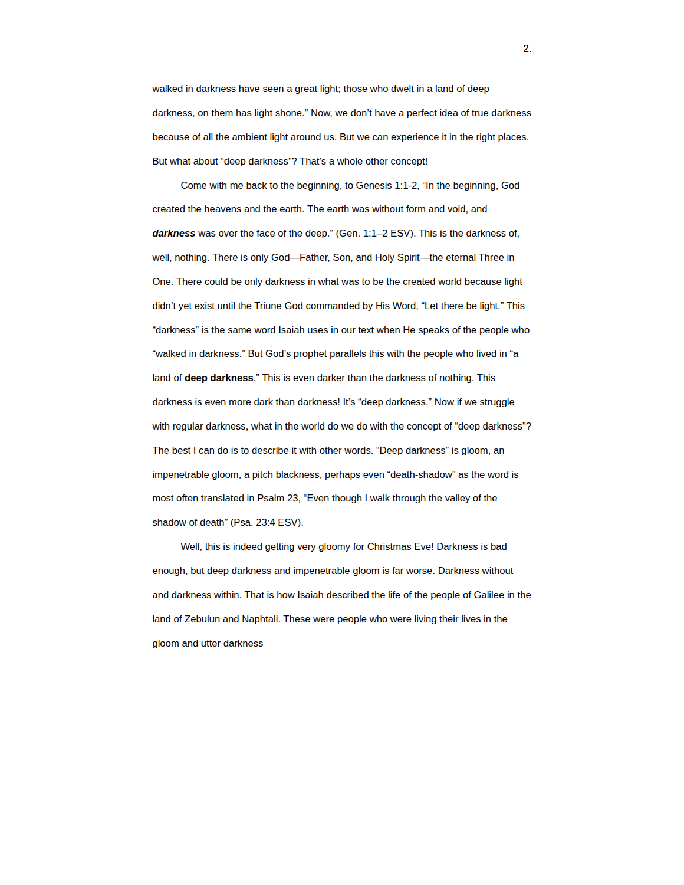2.
walked in darkness have seen a great light; those who dwelt in a land of deep darkness, on them has light shone.” Now, we don’t have a perfect idea of true darkness because of all the ambient light around us. But we can experience it in the right places. But what about “deep darkness”? That’s a whole other concept!
Come with me back to the beginning, to Genesis 1:1-2, “In the beginning, God created the heavens and the earth. The earth was without form and void, and darkness was over the face of the deep.” (Gen. 1:1–2 ESV). This is the darkness of, well, nothing. There is only God—Father, Son, and Holy Spirit—the eternal Three in One. There could be only darkness in what was to be the created world because light didn’t yet exist until the Triune God commanded by His Word, “Let there be light.” This “darkness” is the same word Isaiah uses in our text when He speaks of the people who “walked in darkness.” But God’s prophet parallels this with the people who lived in “a land of deep darkness.” This is even darker than the darkness of nothing. This darkness is even more dark than darkness! It’s “deep darkness.” Now if we struggle with regular darkness, what in the world do we do with the concept of “deep darkness”? The best I can do is to describe it with other words. “Deep darkness” is gloom, an impenetrable gloom, a pitch blackness, perhaps even “death-shadow” as the word is most often translated in Psalm 23, “Even though I walk through the valley of the shadow of death” (Psa. 23:4 ESV).
Well, this is indeed getting very gloomy for Christmas Eve! Darkness is bad enough, but deep darkness and impenetrable gloom is far worse. Darkness without and darkness within. That is how Isaiah described the life of the people of Galilee in the land of Zebulun and Naphtali. These were people who were living their lives in the gloom and utter darkness